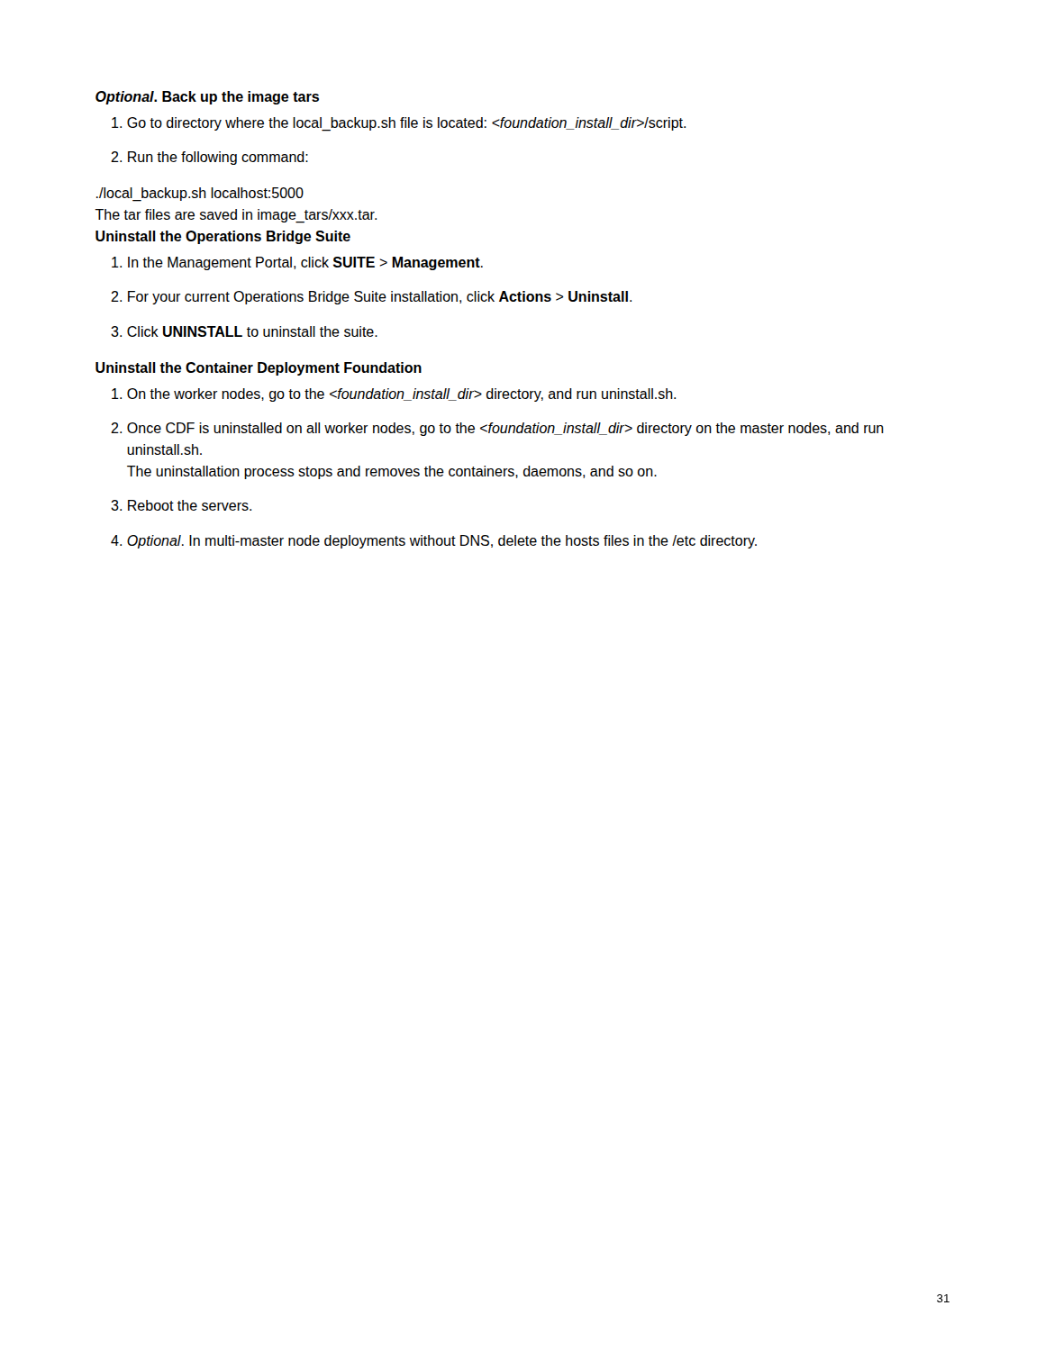Optional. Back up the image tars
Go to directory where the local_backup.sh file is located: <foundation_install_dir>/script.
Run the following command:
./local_backup.sh localhost:5000
The tar files are saved in image_tars/xxx.tar.
Uninstall the Operations Bridge Suite
In the Management Portal, click SUITE > Management.
For your current Operations Bridge Suite installation, click Actions > Uninstall.
Click UNINSTALL to uninstall the suite.
Uninstall the Container Deployment Foundation
On the worker nodes, go to the <foundation_install_dir> directory, and run uninstall.sh.
Once CDF is uninstalled on all worker nodes, go to the <foundation_install_dir> directory on the master nodes, and run uninstall.sh.
The uninstallation process stops and removes the containers, daemons, and so on.
Reboot the servers.
Optional. In multi-master node deployments without DNS, delete the hosts files in the /etc directory.
31